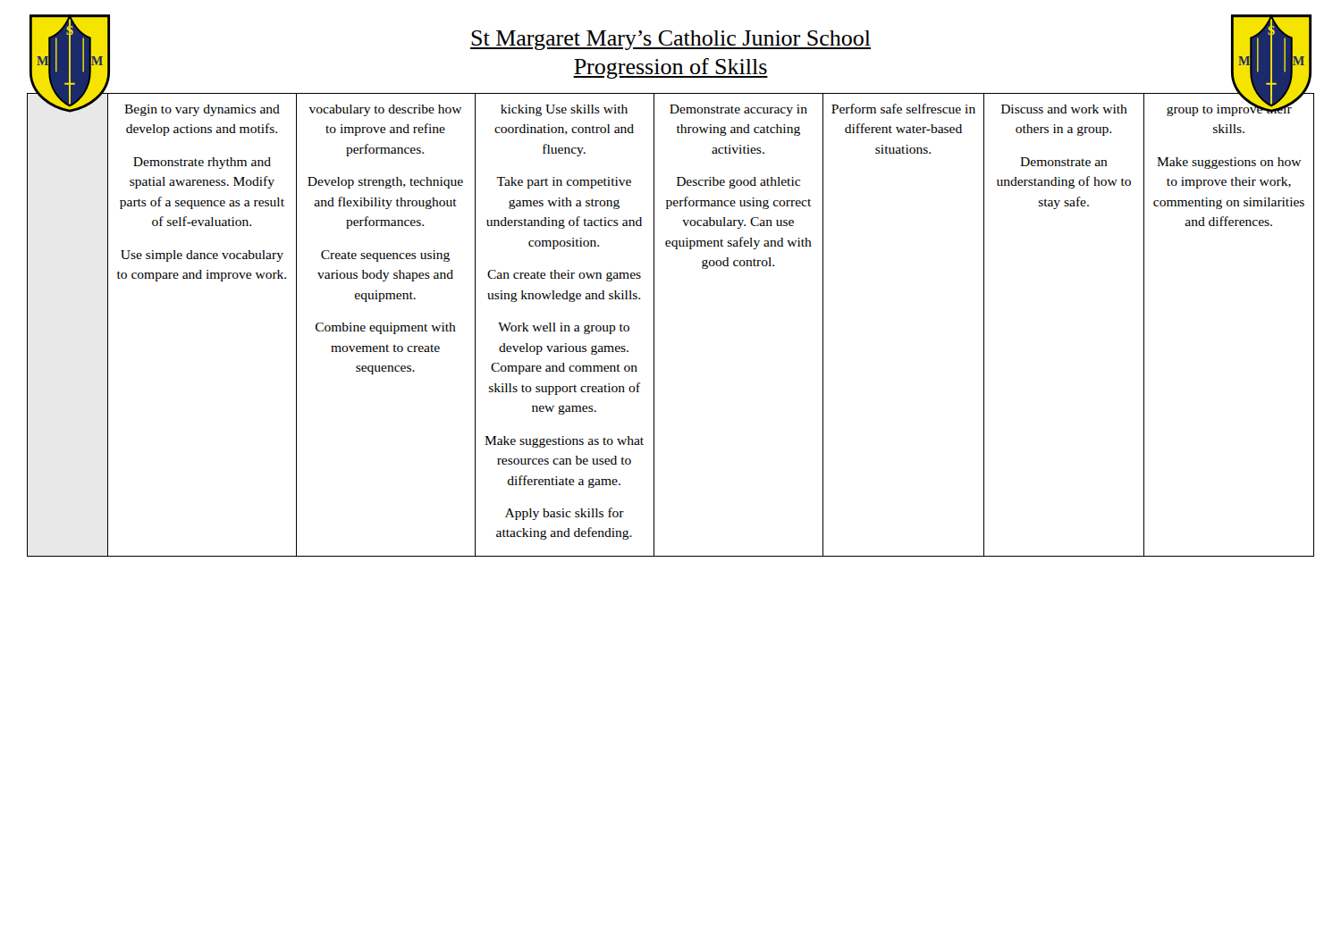S M M
S M M
St Margaret Mary’s Catholic Junior School
Progression of Skills
| | Begin to vary dynamics and develop actions and motifs. Demonstrate rhythm and spatial awareness. Modify parts of a sequence as a result of self-evaluation. Use simple dance vocabulary to compare and improve work. | vocabulary to describe how to improve and refine performances. Develop strength, technique and flexibility throughout performances. Create sequences using various body shapes and equipment. Combine equipment with movement to create sequences. | kicking Use skills with coordination, control and fluency. Take part in competitive games with a strong understanding of tactics and composition. Can create their own games using knowledge and skills. Work well in a group to develop various games. Compare and comment on skills to support creation of new games. Make suggestions as to what resources can be used to differentiate a game. Apply basic skills for attacking and defending. | Demonstrate accuracy in throwing and catching activities. Describe good athletic performance using correct vocabulary. Can use equipment safely and with good control. | Perform safe selfrescue in different water-based situations. | Discuss and work with others in a group. Demonstrate an understanding of how to stay safe. | group to improve their skills. Make suggestions on how to improve their work, commenting on similarities and differences. |